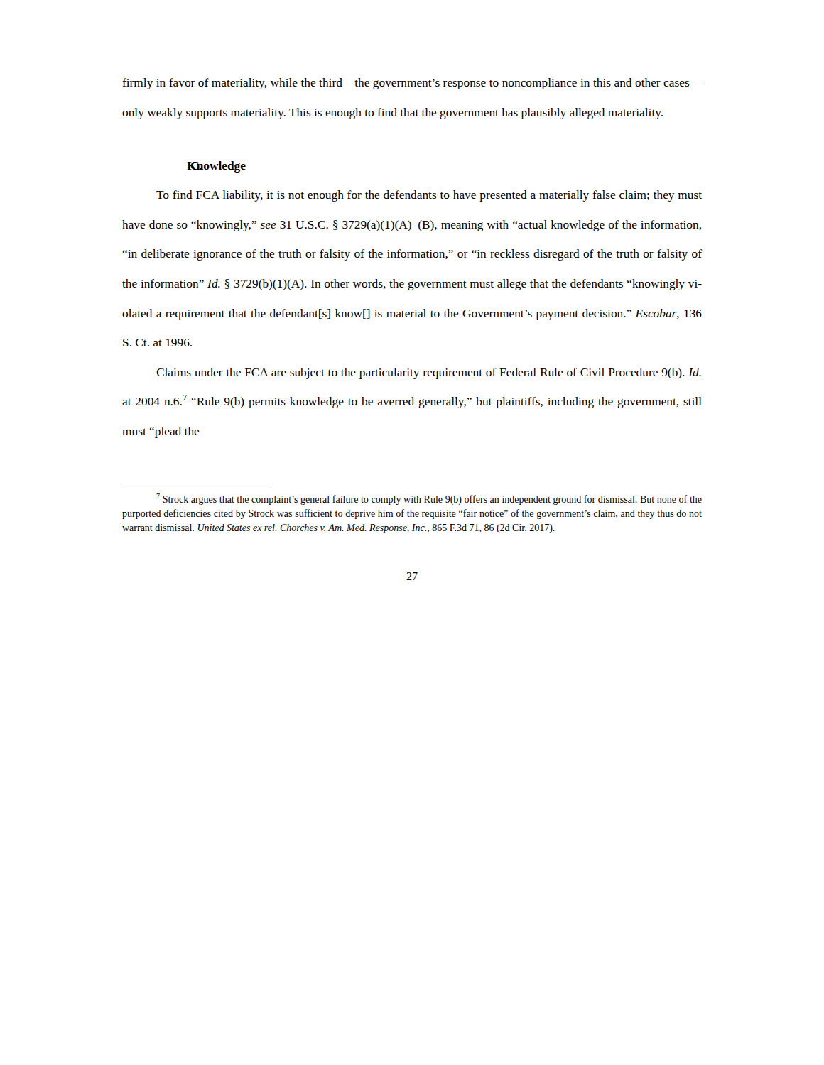firmly in favor of materiality, while the third—the government’s response to noncompliance in this and other cases—only weakly supports materiality. This is enough to find that the government has plausibly alleged materiality.
C. Knowledge
To find FCA liability, it is not enough for the defendants to have presented a materially false claim; they must have done so “knowingly,” see 31 U.S.C. § 3729(a)(1)(A)–(B), meaning with “actual knowledge of the information, “in deliberate ignorance of the truth or falsity of the information,” or “in reckless disregard of the truth or falsity of the information” Id. § 3729(b)(1)(A). In other words, the government must allege that the defendants “knowingly violated a requirement that the defendant[s] know[] is material to the Government’s payment decision.” Escobar, 136 S. Ct. at 1996.
Claims under the FCA are subject to the particularity requirement of Federal Rule of Civil Procedure 9(b). Id. at 2004 n.6.7 “Rule 9(b) permits knowledge to be averred generally,” but plaintiffs, including the government, still must “plead the
7 Strock argues that the complaint’s general failure to comply with Rule 9(b) offers an independent ground for dismissal. But none of the purported deficiencies cited by Strock was sufficient to deprive him of the requisite “fair notice” of the government’s claim, and they thus do not warrant dismissal. United States ex rel. Chorches v. Am. Med. Response, Inc., 865 F.3d 71, 86 (2d Cir. 2017).
27